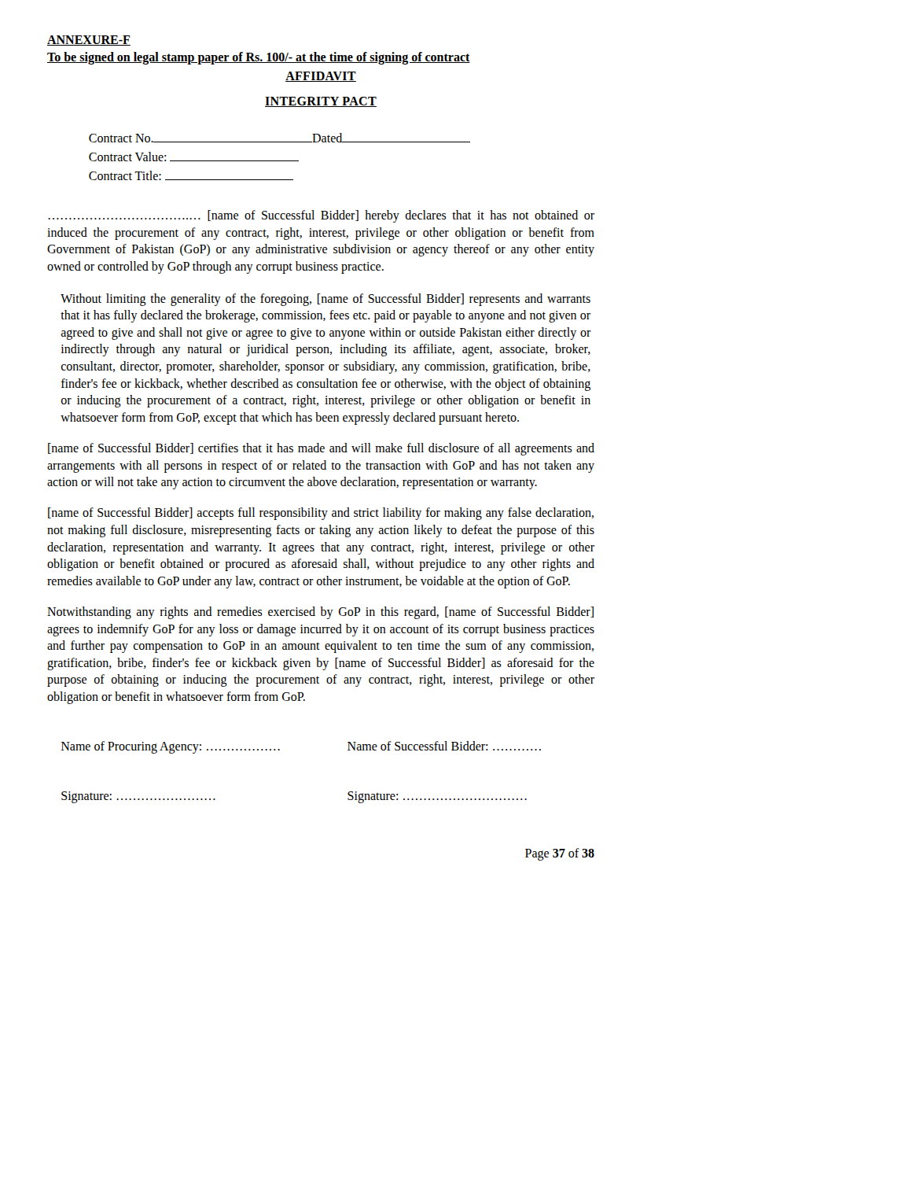ANNEXURE-F
To be signed on legal stamp paper of Rs. 100/- at the time of signing of contract
AFFIDAVIT
INTEGRITY PACT
Contract No. Dated
Contract Value:
Contract Title:
…………………………….… [name of Successful Bidder] hereby declares that it has not obtained or induced the procurement of any contract, right, interest, privilege or other obligation or benefit from Government of Pakistan (GoP) or any administrative subdivision or agency thereof or any other entity owned or controlled by GoP through any corrupt business practice.
Without limiting the generality of the foregoing, [name of Successful Bidder] represents and warrants that it has fully declared the brokerage, commission, fees etc. paid or payable to anyone and not given or agreed to give and shall not give or agree to give to anyone within or outside Pakistan either directly or indirectly through any natural or juridical person, including its affiliate, agent, associate, broker, consultant, director, promoter, shareholder, sponsor or subsidiary, any commission, gratification, bribe, finder's fee or kickback, whether described as consultation fee or otherwise, with the object of obtaining or inducing the procurement of a contract, right, interest, privilege or other obligation or benefit in whatsoever form from GoP, except that which has been expressly declared pursuant hereto.
[name of Successful Bidder] certifies that it has made and will make full disclosure of all agreements and arrangements with all persons in respect of or related to the transaction with GoP and has not taken any action or will not take any action to circumvent the above declaration, representation or warranty.
[name of Successful Bidder] accepts full responsibility and strict liability for making any false declaration, not making full disclosure, misrepresenting facts or taking any action likely to defeat the purpose of this declaration, representation and warranty. It agrees that any contract, right, interest, privilege or other obligation or benefit obtained or procured as aforesaid shall, without prejudice to any other rights and remedies available to GoP under any law, contract or other instrument, be voidable at the option of GoP.
Notwithstanding any rights and remedies exercised by GoP in this regard, [name of Successful Bidder] agrees to indemnify GoP for any loss or damage incurred by it on account of its corrupt business practices and further pay compensation to GoP in an amount equivalent to ten time the sum of any commission, gratification, bribe, finder's fee or kickback given by [name of Successful Bidder] as aforesaid for the purpose of obtaining or inducing the procurement of any contract, right, interest, privilege or other obligation or benefit in whatsoever form from GoP.
| Name of Procuring Agency: ……………… | Name of Successful Bidder: ………… |
| Signature: …………………… | Signature: ………………………… |
Page 37 of 38